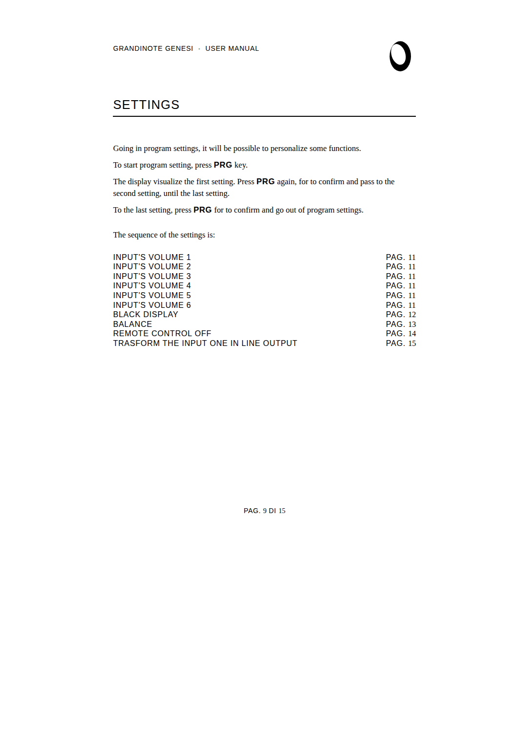Grandinote Genesi · User Manual
Grandinote logo
Settings
Going in program settings, it will be possible to personalize some functions.
To start program setting, press PRG key.
The display visualize the first setting. Press PRG again, for to confirm and pass to the second setting, until the last setting.
To the last setting, press PRG for to confirm and go out of program settings.
The sequence of the settings is:
| Input's volume 1 | | Pag. 11 |
| Input's volume 2 | | Pag. 11 |
| Input's volume 3 | | Pag. 11 |
| Input's volume 4 | | Pag. 11 |
| Input's volume 5 | | Pag. 11 |
| Input's volume 6 | | Pag. 11 |
| Black display | | Pag. 12 |
| Balance | | Pag. 13 |
| Remote control off | | Pag. 14 |
| Trasform the input one in line output | | Pag. 15 |
Pag. 9 di 15